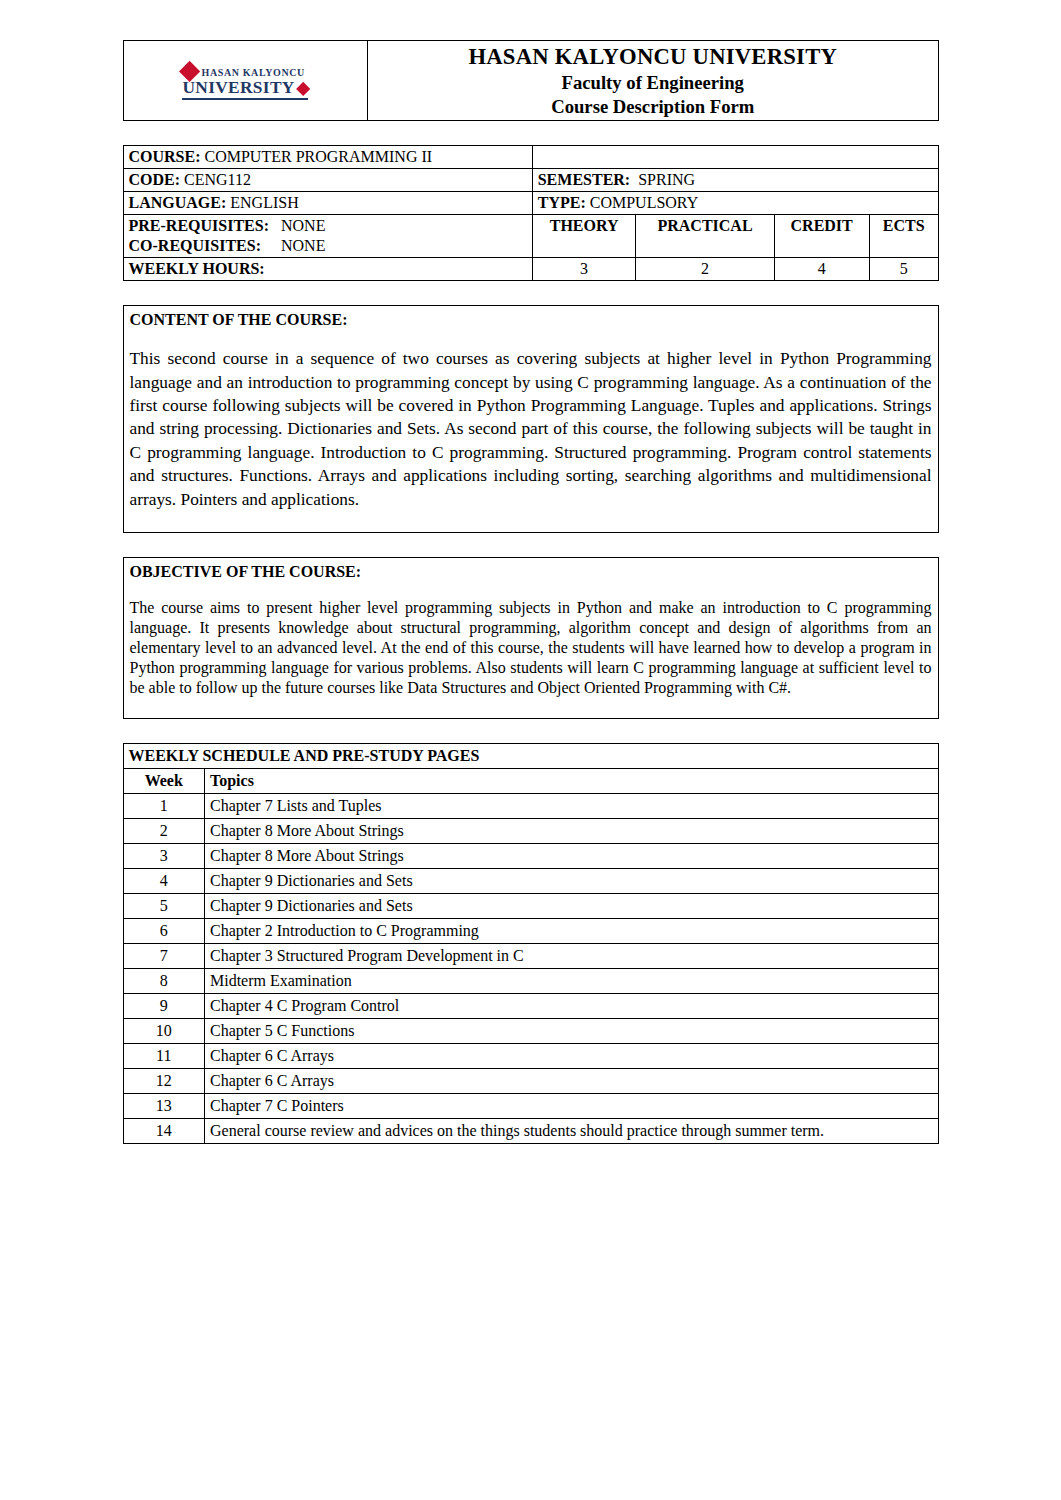| HASAN KALYONCU UNIVERSITY | HASAN KALYONCU UNIVERSITY Faculty of Engineering Course Description Form |
| COURSE: COMPUTER PROGRAMMING II | |
| CODE: CENG112 | SEMESTER: SPRING |
| LANGUAGE: ENGLISH | TYPE: COMPULSORY |
| PRE-REQUISITES: NONE CO-REQUISITES: NONE | THEORY | PRACTICAL | CREDIT | ECTS |
| WEEKLY HOURS: | 3 | 2 | 4 | 5 |
| CONTENT OF THE COURSE: This second course in a sequence of two courses as covering subjects at higher level in Python Programming language and an introduction to programming concept by using C programming language. As a continuation of the first course following subjects will be covered in Python Programming Language. Tuples and applications. Strings and string processing. Dictionaries and Sets. As second part of this course, the following subjects will be taught in C programming language. Introduction to C programming. Structured programming. Program control statements and structures. Functions. Arrays and applications including sorting, searching algorithms and multidimensional arrays. Pointers and applications. |
| OBJECTIVE OF THE COURSE: The course aims to present higher level programming subjects in Python and make an introduction to C programming language. It presents knowledge about structural programming, algorithm concept and design of algorithms from an elementary level to an advanced level. At the end of this course, the students will have learned how to develop a program in Python programming language for various problems. Also students will learn C programming language at sufficient level to be able to follow up the future courses like Data Structures and Object Oriented Programming with C#. |
| WEEKLY SCHEDULE AND PRE-STUDY PAGES |
| Week | Topics |
| 1 | Chapter 7 Lists and Tuples |
| 2 | Chapter 8 More About Strings |
| 3 | Chapter 8 More About Strings |
| 4 | Chapter 9 Dictionaries and Sets |
| 5 | Chapter 9 Dictionaries and Sets |
| 6 | Chapter 2 Introduction to C Programming |
| 7 | Chapter 3 Structured Program Development in C |
| 8 | Midterm Examination |
| 9 | Chapter 4 C Program Control |
| 10 | Chapter 5 C Functions |
| 11 | Chapter 6 C Arrays |
| 12 | Chapter 6 C Arrays |
| 13 | Chapter 7 C Pointers |
| 14 | General course review and advices on the things students should practice through summer term. |